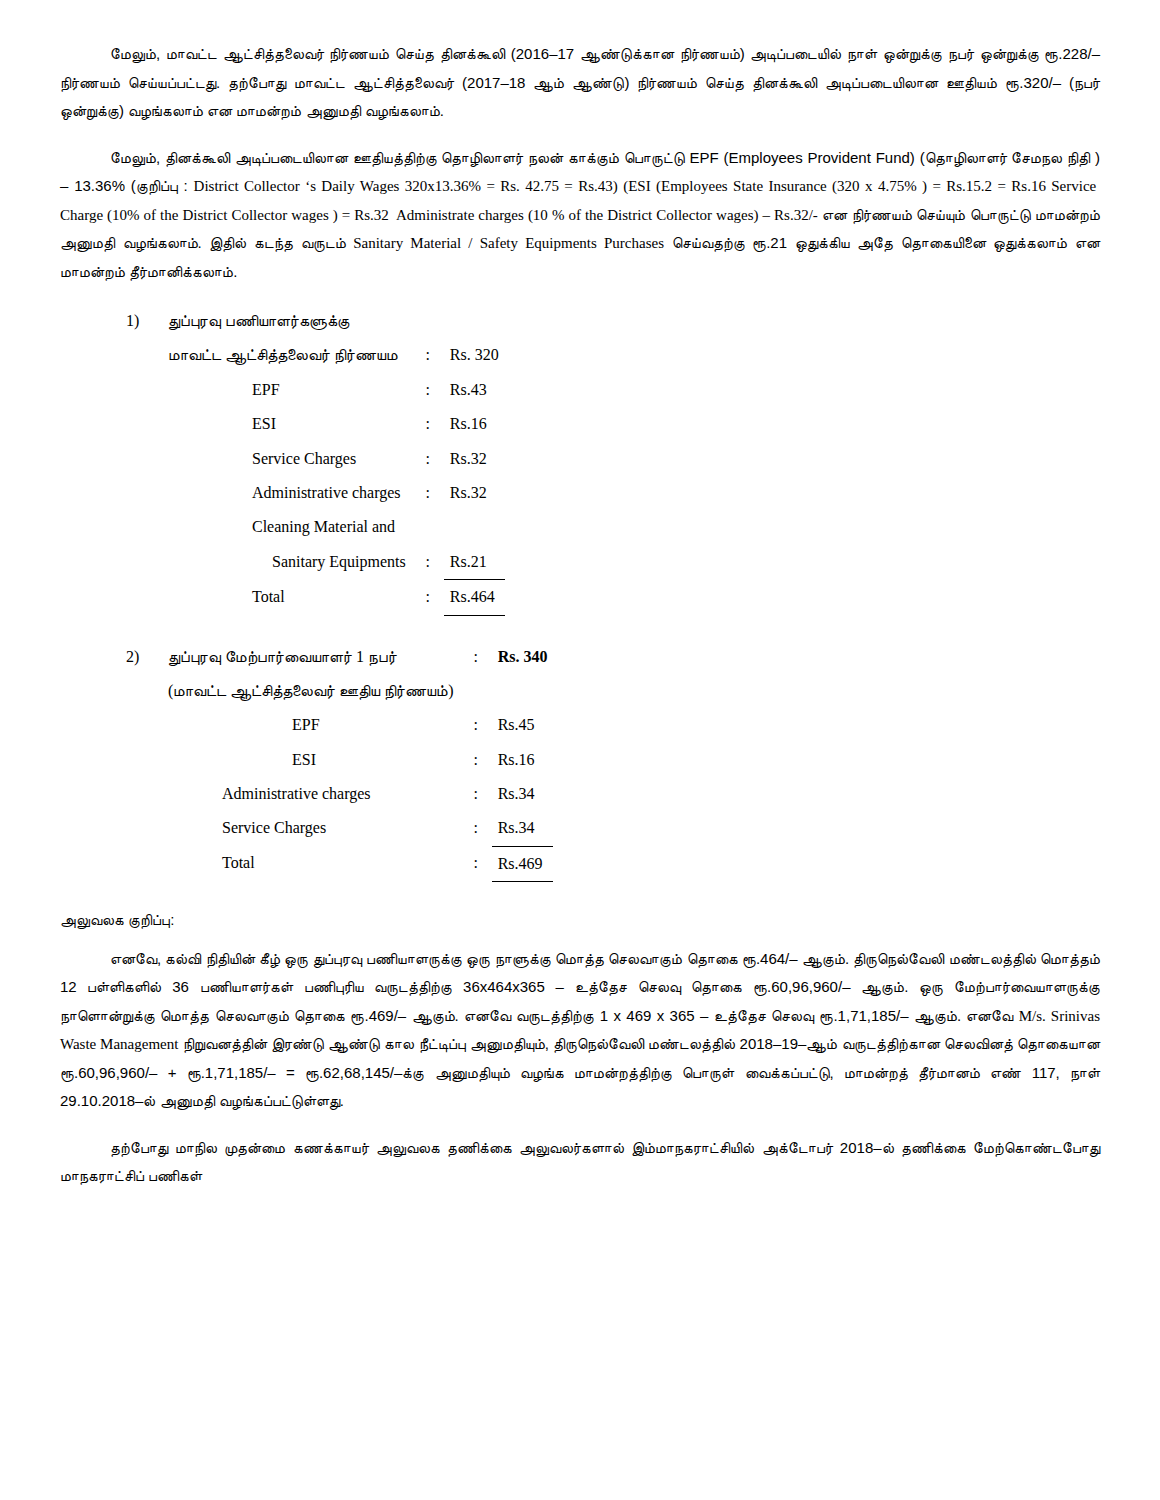மேலும், மாவட்ட ஆட்சித்தலைவர் நிர்ணயம் செய்த தினக்கூலி (2016–17 ஆண்டுக்கான நிர்ணயம்) அடிப்படையில் நாள் ஒன்றுக்கு நபர் ஒன்றுக்கு ரூ.228/– நிர்ணயம் செய்யப்பட்டது. தற்போது மாவட்ட ஆட்சித்தலைவர் (2017–18 ஆம் ஆண்டு) நிர்ணயம் செய்த தினக்கூலி அடிப்படையிலான ஊதியம் ரூ.320/– (நபர் ஒன்றுக்கு) வழங்கலாம் என மாமன்றம் அனுமதி வழங்கலாம்.
மேலும், தினக்கூலி அடிப்படையிலான ஊதியத்திற்கு தொழிலாளர் நலன் காக்கும் பொருட்டு EPF (Employees Provident Fund) (தொழிலாளர் சேமநல நிதி ) – 13.36% (குறிப்பு : District Collector ‘s Daily Wages 320x13.36% = Rs. 42.75 = Rs.43) (ESI (Employees State Insurance (320 x 4.75% ) = Rs.15.2 = Rs.16 Service Charge (10% of the District Collector wages ) = Rs.32 Administrate charges (10 % of the District Collector wages) – Rs.32/- என நிர்ணயம் செய்யும் பொருட்டு மாமன்றம் அனுமதி வழங்கலாம். இதில் கடந்த வருடம் Sanitary Material / Safety Equipments Purchases செய்வதற்கு ரூ.21 ஒதுக்கிய அதே தொகையினை ஒதுக்கலாம் என மாமன்றம் தீர்மானிக்கலாம்.
| 1) | துப்புரவு பணியாளர்களுக்கு |
| | மாவட்ட ஆட்சித்தலைவர் நிர்ணயம | : | Rs. 320 |
| | EPF | : | Rs.43 |
| | ESI | : | Rs.16 |
| | Service Charges | : | Rs.32 |
| | Administrative charges | : | Rs.32 |
| | Cleaning Material and | | |
| | Sanitary Equipments | : | Rs.21 |
| | Total | : | Rs.464 |
| 2) | துப்புரவு மேற்பார்வையாளர் 1 நபர் | : | Rs. 340 |
| | (மாவட்ட ஆட்சித்தலைவர் ஊதிய நிர்ணயம்) | | |
| | EPF | : | Rs.45 |
| | ESI | : | Rs.16 |
| | Administrative charges | : | Rs.34 |
| | Service Charges | : | Rs.34 |
| | Total | : | Rs.469 |
அலுவலக குறிப்பு:
எனவே, கல்வி நிதியின் கீழ் ஒரு துப்புரவு பணியாளருக்கு ஒரு நாளுக்கு மொத்த செலவாகும் தொகை ரூ.464/– ஆகும். திருநெல்வேலி மண்டலத்தில் மொத்தம் 12 பள்ளிகளில் 36 பணியாளர்கள் பணிபுரிய வருடத்திற்கு 36x464x365 – உத்தேச செலவு தொகை ரூ.60,96,960/– ஆகும். ஒரு மேற்பார்வையாளருக்கு நாளொன்றுக்கு மொத்த செலவாகும் தொகை ரூ.469/– ஆகும். எனவே வருடத்திற்கு 1 x 469 x 365 – உத்தேச செலவு ரூ.1,71,185/– ஆகும். எனவே M/s. Srinivas Waste Management நிறுவனத்தின் இரண்டு ஆண்டு கால நீட்டிப்பு அனுமதியும், திருநெல்வேலி மண்டலத்தில் 2018–19–ஆம் வருடத்திற்கான செலவினத் தொகையான ரூ.60,96,960/– + ரூ.1,71,185/– = ரூ.62,68,145/–க்கு அனுமதியும் வழங்க மாமன்றத்திற்கு பொருள் வைக்கப்பட்டு, மாமன்றத் தீர்மானம் எண் 117, நாள் 29.10.2018–ல் அனுமதி வழங்கப்பட்டுள்ளது.
தற்போது மாநில முதன்மை கணக்காயர் அலுவலக தணிக்கை அலுவலர்களால் இம்மாநகராட்சியில் அக்டோபர் 2018–ல் தணிக்கை மேற்கொண்டபோது மாநகராட்சிப் பணிகள்